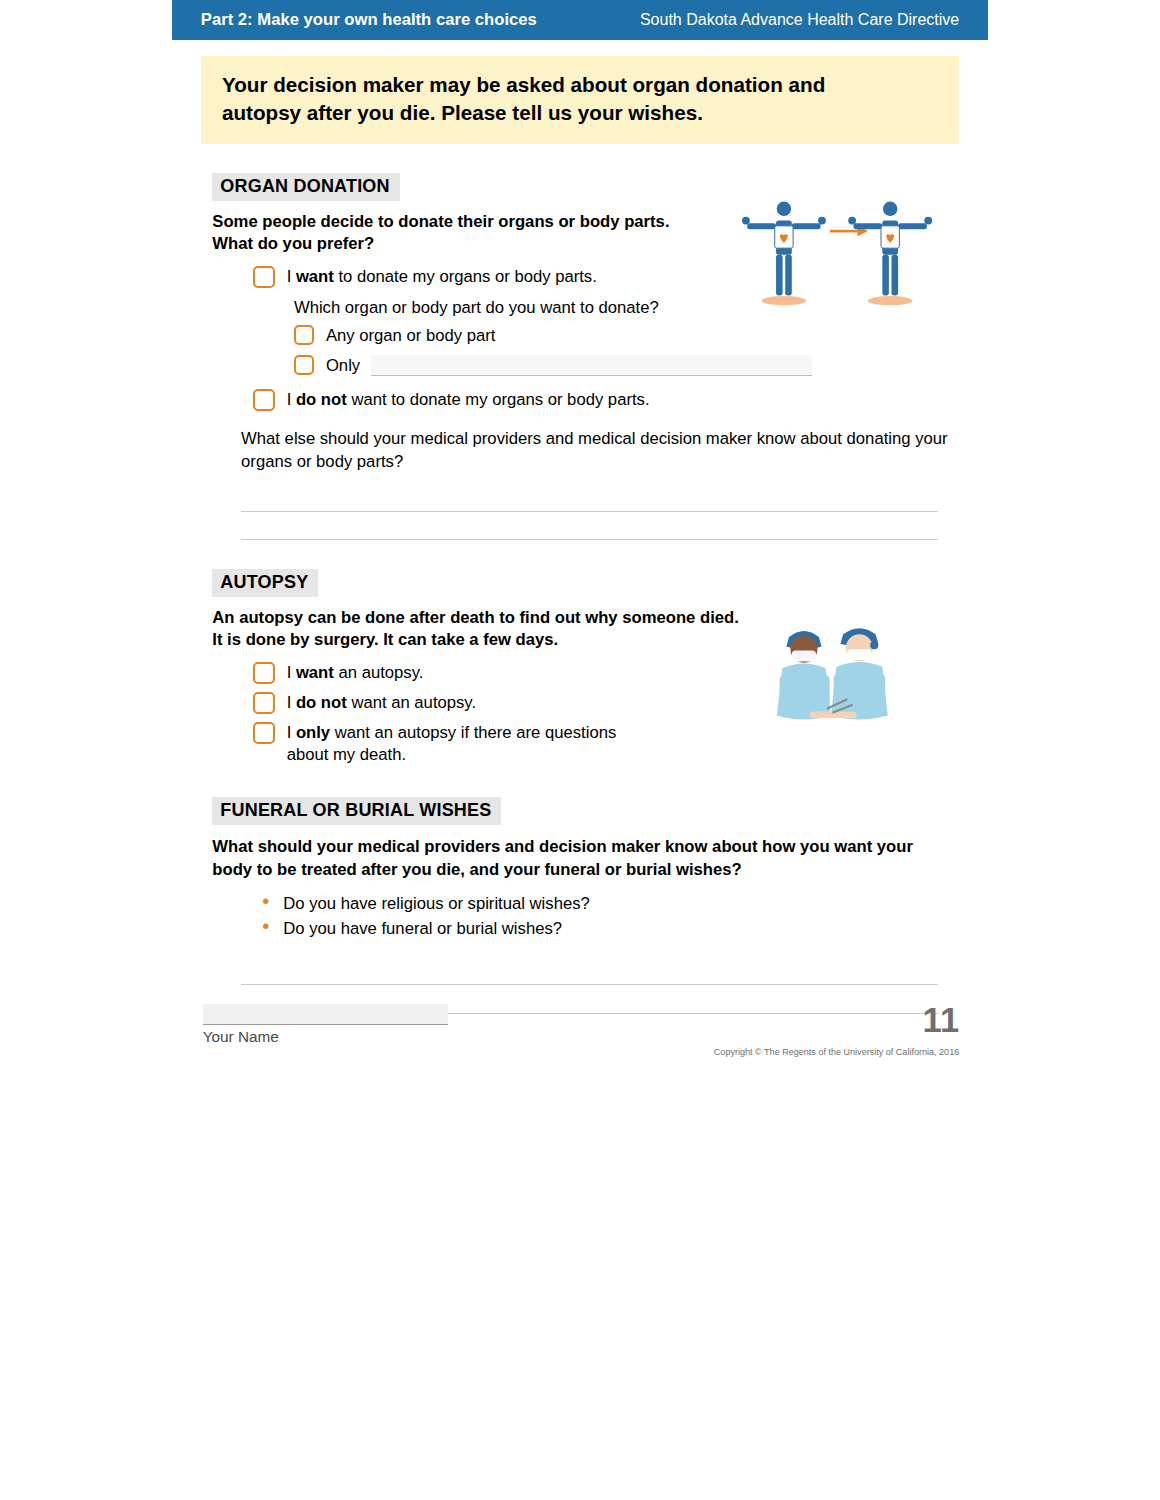Part 2: Make your own health care choices
South Dakota Advance Health Care Directive
Your decision maker may be asked about organ donation and
autopsy after you die. Please tell us your wishes.
ORGAN DONATION
Some people decide to donate their organs or body parts.
What do you prefer?
I want to donate my organs or body parts.
Which organ or body part do you want to donate?
Any organ or body part
Only
I do not want to donate my organs or body parts.
What else should your medical providers and medical decision maker know about donating your organs or body parts?
AUTOPSY
An autopsy can be done after death to find out why someone died.
It is done by surgery. It can take a few days.
I want an autopsy.
I do not want an autopsy.
I only want an autopsy if there are questions
about my death.
FUNERAL OR BURIAL WISHES
What should your medical providers and decision maker know about how you want your body to be treated after you die, and your funeral or burial wishes?
Do you have religious or spiritual wishes?
Do you have funeral or burial wishes?
Your Name
11
Copyright © The Regents of the University of California, 2016